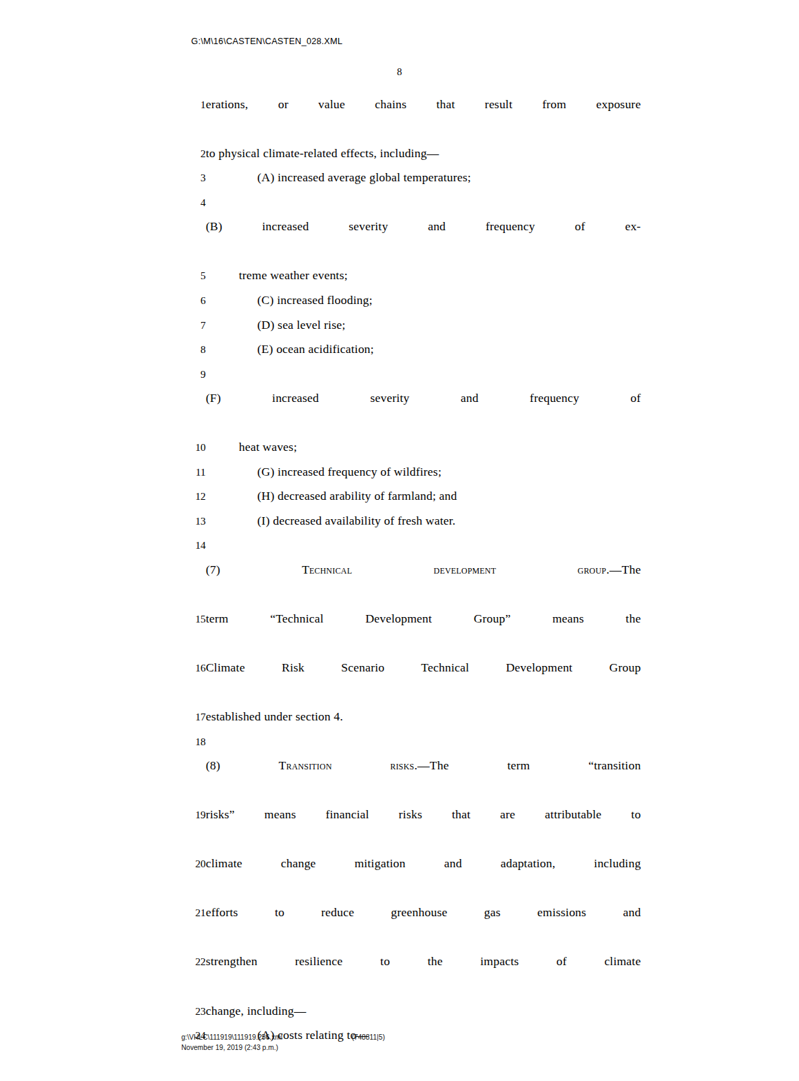G:\M\16\CASTEN\CASTEN_028.XML
8
| 1 | erations, or value chains that result from exposure |
| 2 | to physical climate-related effects, including— |
| 3 | (A) increased average global temperatures; |
| 4 | (B) increased severity and frequency of ex- |
| 5 | treme weather events; |
| 6 | (C) increased flooding; |
| 7 | (D) sea level rise; |
| 8 | (E) ocean acidification; |
| 9 | (F) increased severity and frequency of |
| 10 | heat waves; |
| 11 | (G) increased frequency of wildfires; |
| 12 | (H) decreased arability of farmland; and |
| 13 | (I) decreased availability of fresh water. |
| 14 | (7) Technical development group. —The |
| 15 | term “Technical Development Group” means the |
| 16 | Climate Risk Scenario Technical Development Group |
| 17 | established under section 4. |
| 18 | (8) Transition risks. —The term “transition |
| 19 | risks” means financial risks that are attributable to |
| 20 | climate change mitigation and adaptation, including |
| 21 | efforts to reduce greenhouse gas emissions and |
| 22 | strengthen resilience to the impacts of climate |
| 23 | change, including— |
| 24 | (A) costs relating to— |
g:\VHLC\111919\111919.256.xml (748811|5)
November 19, 2019 (2:43 p.m.)